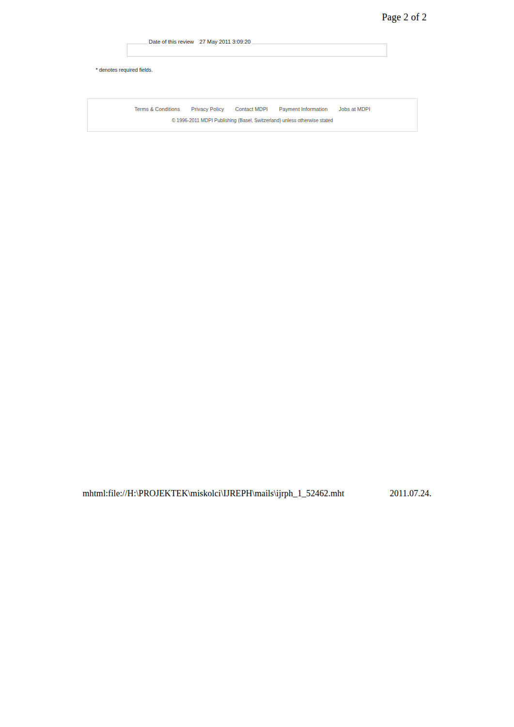Page 2 of 2
Date of this review27 May 2011 3:09:20
* denotes required fields.
Terms & Conditions Privacy Policy Contact MDPI Payment Information Jobs at MDPI
© 1996-2011 MDPI Publishing (Basel, Switzerland) unless otherwise stated
mhtml:file://H:\PROJEKTEK\miskolci\IJREPH\mails\ijrph_1_52462.mht
2011.07.24.